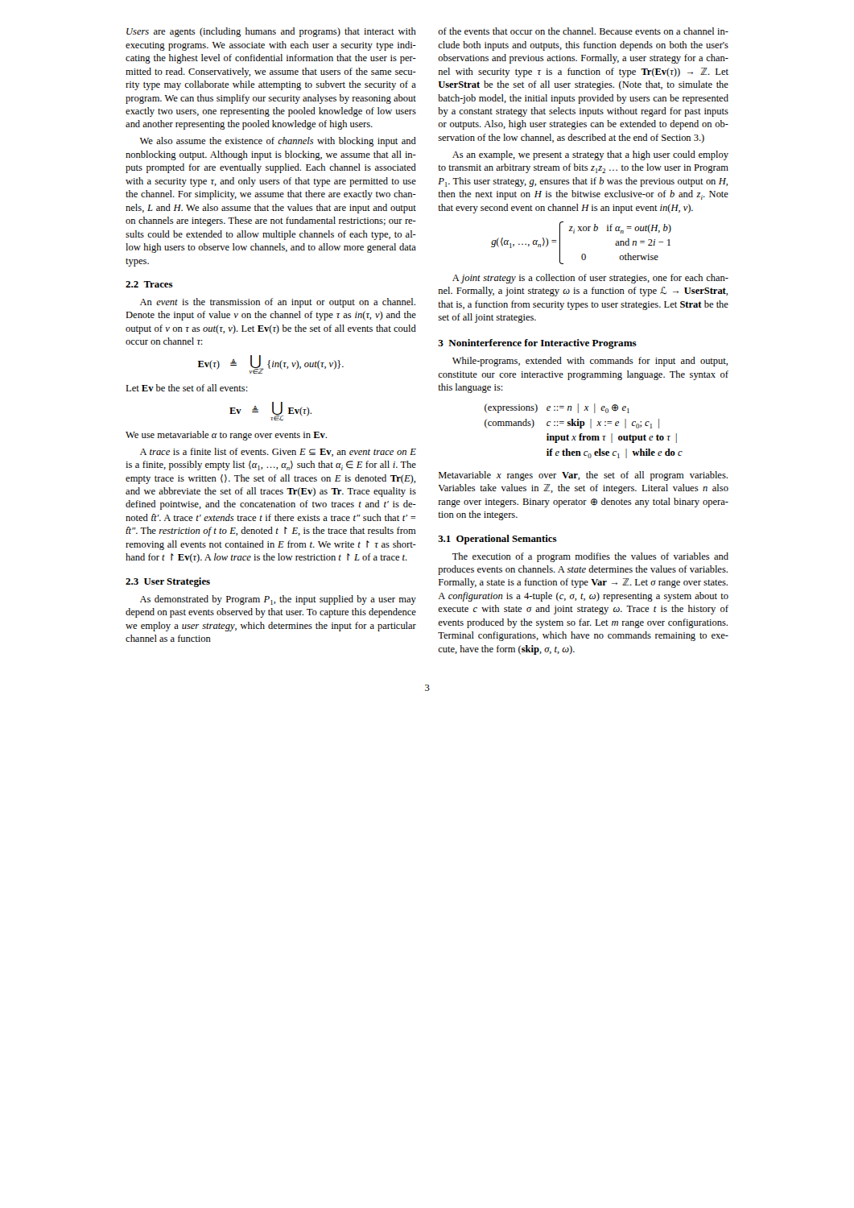Users are agents (including humans and programs) that interact with executing programs. We associate with each user a security type indicating the highest level of confidential information that the user is permitted to read. Conservatively, we assume that users of the same security type may collaborate while attempting to subvert the security of a program. We can thus simplify our security analyses by reasoning about exactly two users, one representing the pooled knowledge of low users and another representing the pooled knowledge of high users.
We also assume the existence of channels with blocking input and nonblocking output. Although input is blocking, we assume that all inputs prompted for are eventually supplied. Each channel is associated with a security type τ, and only users of that type are permitted to use the channel. For simplicity, we assume that there are exactly two channels, L and H. We also assume that the values that are input and output on channels are integers. These are not fundamental restrictions; our results could be extended to allow multiple channels of each type, to allow high users to observe low channels, and to allow more general data types.
2.2 Traces
An event is the transmission of an input or output on a channel. Denote the input of value v on the channel of type τ as in(τ, v) and the output of v on τ as out(τ, v). Let Ev(τ) be the set of all events that could occur on channel τ:
Ev(τ) ≜ ⋃v∈ℤ {in(τ, v), out(τ, v)}.
Let Ev be the set of all events:
Ev ≜ ⋃τ∈ℒ Ev(τ).
We use metavariable α to range over events in Ev.
A trace is a finite list of events. Given E ⊆ Ev, an event trace on E is a finite, possibly empty list ⟨α1, …, αn⟩ such that αi ∈ E for all i. The empty trace is written ⟨⟩. The set of all traces on E is denoted Tr(E), and we abbreviate the set of all traces Tr(Ev) as Tr. Trace equality is defined pointwise, and the concatenation of two traces t and t′ is denoted t̂t′. A trace t′ extends trace t if there exists a trace t″ such that t′ = t̂t″. The restriction of t to E, denoted t ↾ E, is the trace that results from removing all events not contained in E from t. We write t ↾ τ as shorthand for t ↾ Ev(τ). A low trace is the low restriction t ↾ L of a trace t.
2.3 User Strategies
As demonstrated by Program P1, the input supplied by a user may depend on past events observed by that user. To capture this dependence we employ a user strategy, which determines the input for a particular channel as a function
of the events that occur on the channel. Because events on a channel include both inputs and outputs, this function depends on both the user's observations and previous actions. Formally, a user strategy for a channel with security type τ is a function of type Tr(Ev(τ)) → ℤ. Let UserStrat be the set of all user strategies. (Note that, to simulate the batch-job model, the initial inputs provided by users can be represented by a constant strategy that selects inputs without regard for past inputs or outputs. Also, high user strategies can be extended to depend on observation of the low channel, as described at the end of Section 3.)
As an example, we present a strategy that a high user could employ to transmit an arbitrary stream of bits z1z2 … to the low user in Program P1. This user strategy, g, ensures that if b was the previous output on H, then the next input on H is the bitwise exclusive-or of b and zi. Note that every second event on channel H is an input event in(H, v).
g(⟨α1, …, αn⟩) =
| z i xor b | if α n = out ( H , b ) |
| | and n = 2 i − 1 |
| 0 | otherwise |
A joint strategy is a collection of user strategies, one for each channel. Formally, a joint strategy ω is a function of type ℒ → UserStrat, that is, a function from security types to user strategies. Let Strat be the set of all joint strategies.
3 Noninterference for Interactive Programs
While-programs, extended with commands for input and output, constitute our core interactive programming language. The syntax of this language is:
| (expressions) | e ::= n / x / e 0 ⊕ e 1 |
| (commands) | c ::= skip / x := e / c 0 ; c 1 / |
| | input x from τ / output e to τ / |
| | if e then c 0 else c 1 / while e do c |
Metavariable x ranges over Var, the set of all program variables. Variables take values in ℤ, the set of integers. Literal values n also range over integers. Binary operator ⊕ denotes any total binary operation on the integers.
3.1 Operational Semantics
The execution of a program modifies the values of variables and produces events on channels. A state determines the values of variables. Formally, a state is a function of type Var → ℤ. Let σ range over states. A configuration is a 4-tuple (c, σ, t, ω) representing a system about to execute c with state σ and joint strategy ω. Trace t is the history of events produced by the system so far. Let m range over configurations. Terminal configurations, which have no commands remaining to execute, have the form (skip, σ, t, ω).
3